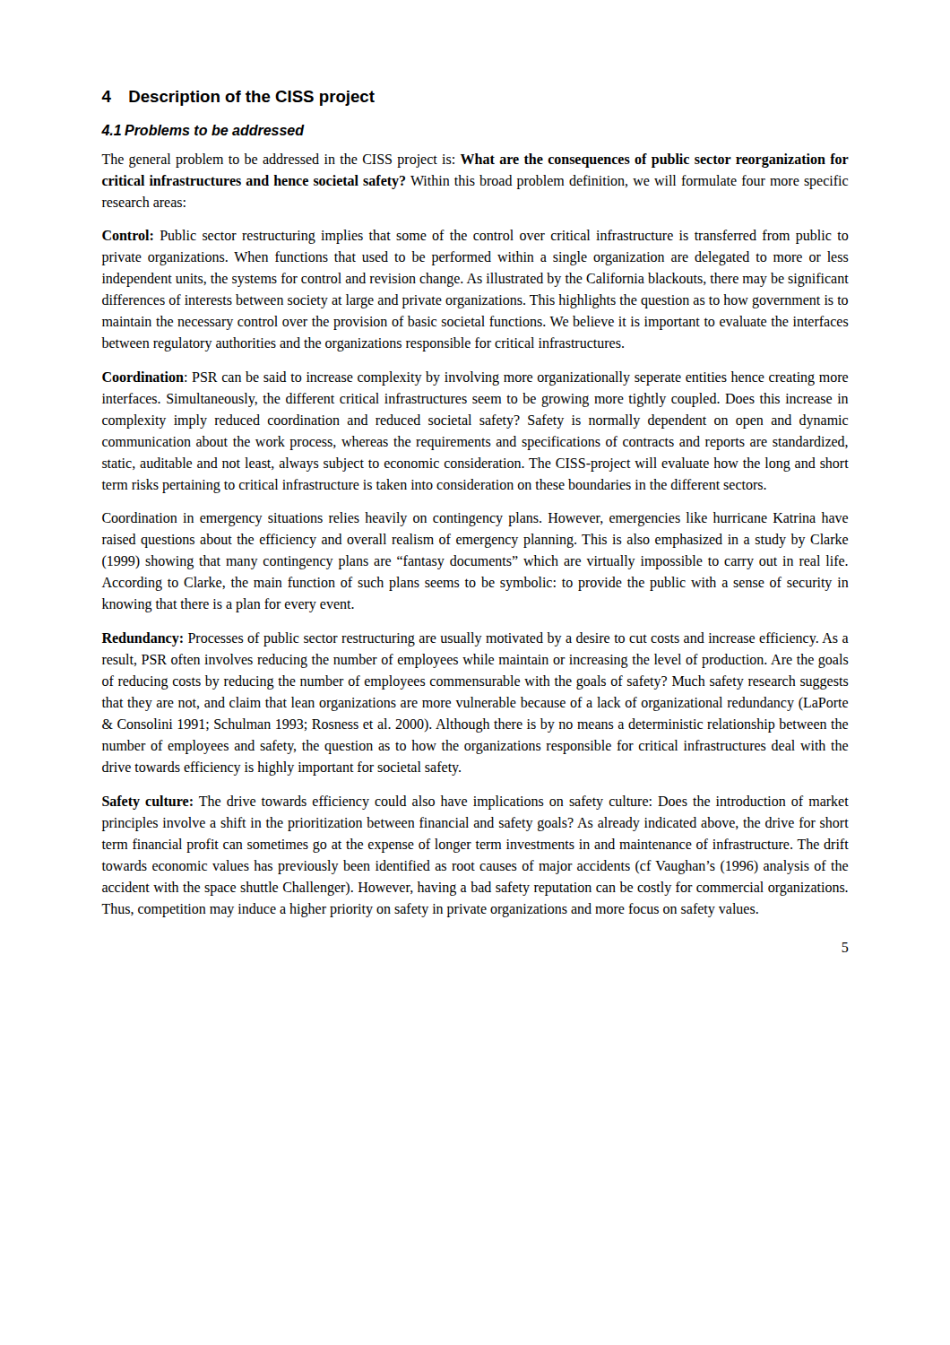4 Description of the CISS project
4.1 Problems to be addressed
The general problem to be addressed in the CISS project is: What are the consequences of public sector reorganization for critical infrastructures and hence societal safety? Within this broad problem definition, we will formulate four more specific research areas:
Control: Public sector restructuring implies that some of the control over critical infrastructure is transferred from public to private organizations. When functions that used to be performed within a single organization are delegated to more or less independent units, the systems for control and revision change. As illustrated by the California blackouts, there may be significant differences of interests between society at large and private organizations. This highlights the question as to how government is to maintain the necessary control over the provision of basic societal functions. We believe it is important to evaluate the interfaces between regulatory authorities and the organizations responsible for critical infrastructures.
Coordination: PSR can be said to increase complexity by involving more organizationally seperate entities hence creating more interfaces. Simultaneously, the different critical infrastructures seem to be growing more tightly coupled. Does this increase in complexity imply reduced coordination and reduced societal safety? Safety is normally dependent on open and dynamic communication about the work process, whereas the requirements and specifications of contracts and reports are standardized, static, auditable and not least, always subject to economic consideration. The CISS-project will evaluate how the long and short term risks pertaining to critical infrastructure is taken into consideration on these boundaries in the different sectors.
Coordination in emergency situations relies heavily on contingency plans. However, emergencies like hurricane Katrina have raised questions about the efficiency and overall realism of emergency planning. This is also emphasized in a study by Clarke (1999) showing that many contingency plans are “fantasy documents” which are virtually impossible to carry out in real life. According to Clarke, the main function of such plans seems to be symbolic: to provide the public with a sense of security in knowing that there is a plan for every event.
Redundancy: Processes of public sector restructuring are usually motivated by a desire to cut costs and increase efficiency. As a result, PSR often involves reducing the number of employees while maintain or increasing the level of production. Are the goals of reducing costs by reducing the number of employees commensurable with the goals of safety? Much safety research suggests that they are not, and claim that lean organizations are more vulnerable because of a lack of organizational redundancy (LaPorte & Consolini 1991; Schulman 1993; Rosness et al. 2000). Although there is by no means a deterministic relationship between the number of employees and safety, the question as to how the organizations responsible for critical infrastructures deal with the drive towards efficiency is highly important for societal safety.
Safety culture: The drive towards efficiency could also have implications on safety culture: Does the introduction of market principles involve a shift in the prioritization between financial and safety goals? As already indicated above, the drive for short term financial profit can sometimes go at the expense of longer term investments in and maintenance of infrastructure. The drift towards economic values has previously been identified as root causes of major accidents (cf Vaughan’s (1996) analysis of the accident with the space shuttle Challenger). However, having a bad safety reputation can be costly for commercial organizations. Thus, competition may induce a higher priority on safety in private organizations and more focus on safety values.
5